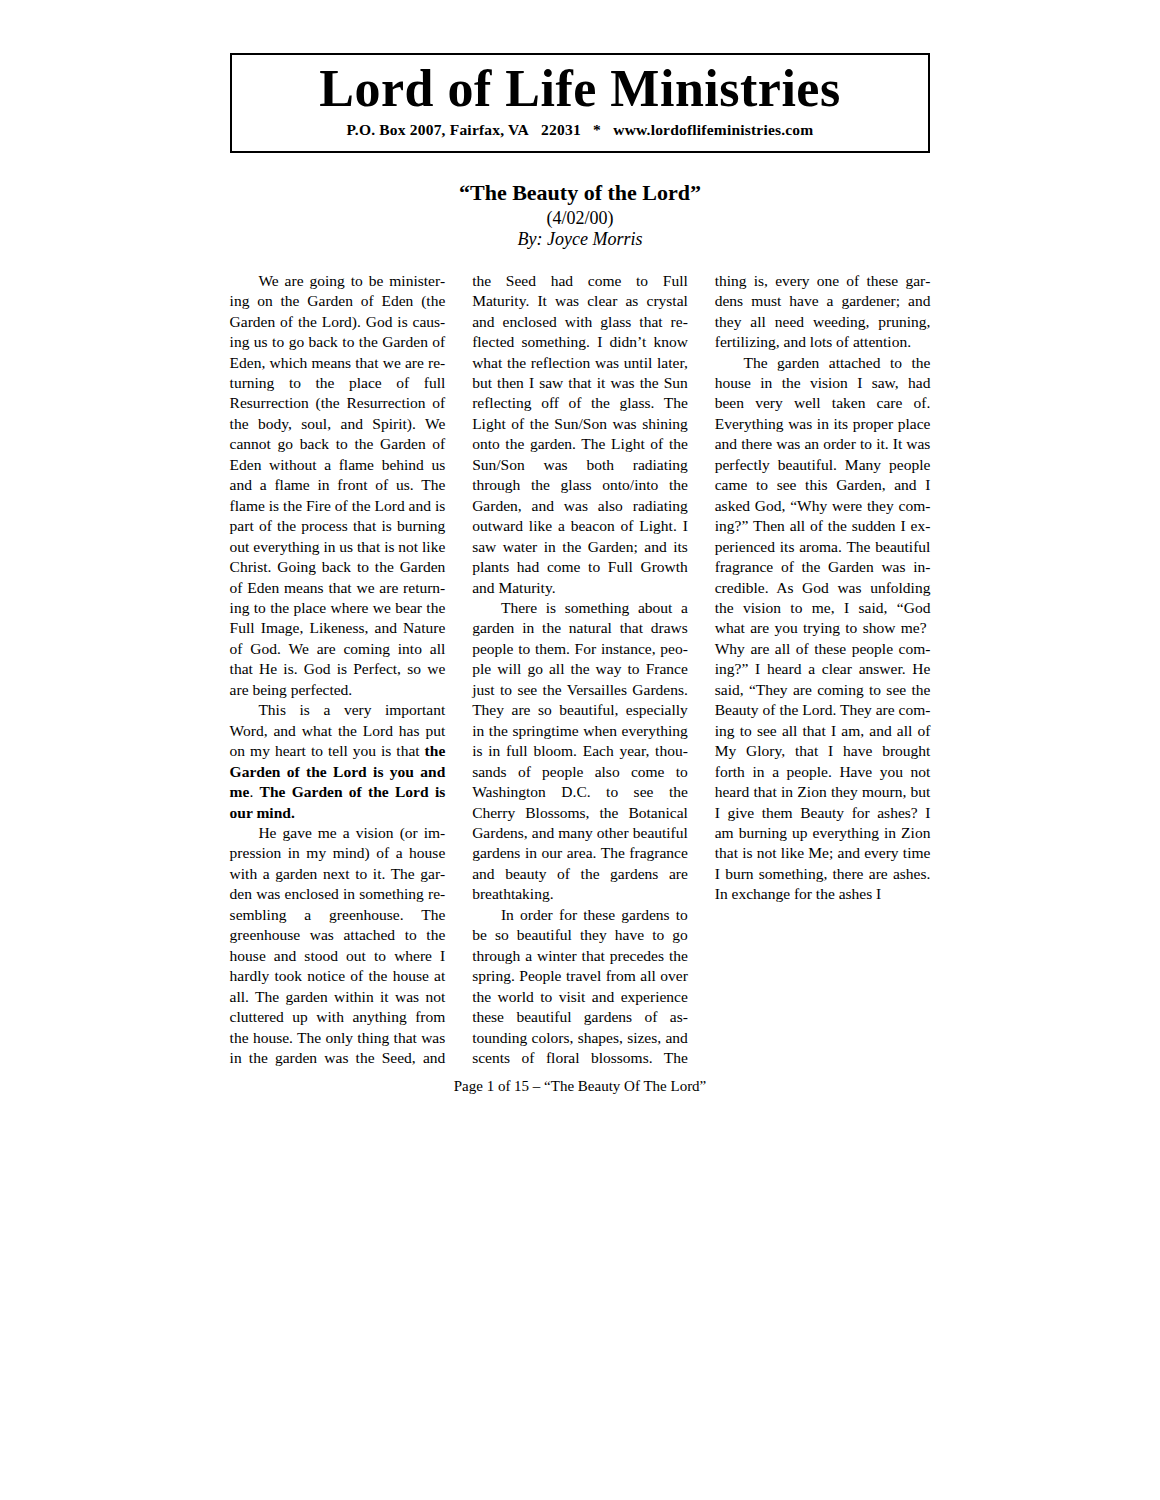Lord of Life Ministries
P.O. Box 2007, Fairfax, VA 22031 * www.lordoflifeministries.com
“The Beauty of the Lord”
(4/02/00)
By: Joyce Morris
We are going to be ministering on the Garden of Eden (the Garden of the Lord). God is causing us to go back to the Garden of Eden, which means that we are returning to the place of full Resurrection (the Resurrection of the body, soul, and Spirit). We cannot go back to the Garden of Eden without a flame behind us and a flame in front of us. The flame is the Fire of the Lord and is part of the process that is burning out everything in us that is not like Christ. Going back to the Garden of Eden means that we are returning to the place where we bear the Full Image, Likeness, and Nature of God. We are coming into all that He is. God is Perfect, so we are being perfected.
This is a very important Word, and what the Lord has put on my heart to tell you is that the Garden of the Lord is you and me. The Garden of the Lord is our mind.
He gave me a vision (or impression in my mind) of a house with a garden next to it. The garden was enclosed in something resembling a greenhouse. The greenhouse was attached to the house and stood out to where I hardly took notice of the house at all. The garden within it was not cluttered up with anything from the house. The only thing that was in the garden was the Seed, and the Seed had come to Full Maturity. It was clear as crystal and enclosed with glass that reflected something. I didn’t know what the reflection was until later, but then I saw that it was the Sun reflecting off of the glass. The Light of the Sun/Son was shining onto the garden. The Light of the Sun/Son was both radiating through the glass onto/into the Garden, and was also radiating outward like a beacon of Light. I saw water in the Garden; and its plants had come to Full Growth and Maturity.
There is something about a garden in the natural that draws people to them. For instance, people will go all the way to France just to see the Versailles Gardens. They are so beautiful, especially in the springtime when everything is in full bloom. Each year, thousands of people also come to Washington D.C. to see the Cherry Blossoms, the Botanical Gardens, and many other beautiful gardens in our area. The fragrance and beauty of the gardens are breathtaking.
In order for these gardens to be so beautiful they have to go through a winter that precedes the spring. People travel from all over the world to visit and experience these beautiful gardens of astounding colors, shapes, sizes, and scents of floral blossoms. The thing is, every one of these gardens must have a gardener; and they all need weeding, pruning, fertilizing, and lots of attention.
The garden attached to the house in the vision I saw, had been very well taken care of. Everything was in its proper place and there was an order to it. It was perfectly beautiful. Many people came to see this Garden, and I asked God, “Why were they coming?” Then all of the sudden I experienced its aroma. The beautiful fragrance of the Garden was incredible. As God was unfolding the vision to me, I said, “God what are you trying to show me? Why are all of these people coming?” I heard a clear answer. He said, “They are coming to see the Beauty of the Lord. They are coming to see all that I am, and all of My Glory, that I have brought forth in a people. Have you not heard that in Zion they mourn, but I give them Beauty for ashes? I am burning up everything in Zion that is not like Me; and every time I burn something, there are ashes. In exchange for the ashes I
Page 1 of 15 – “The Beauty Of The Lord”